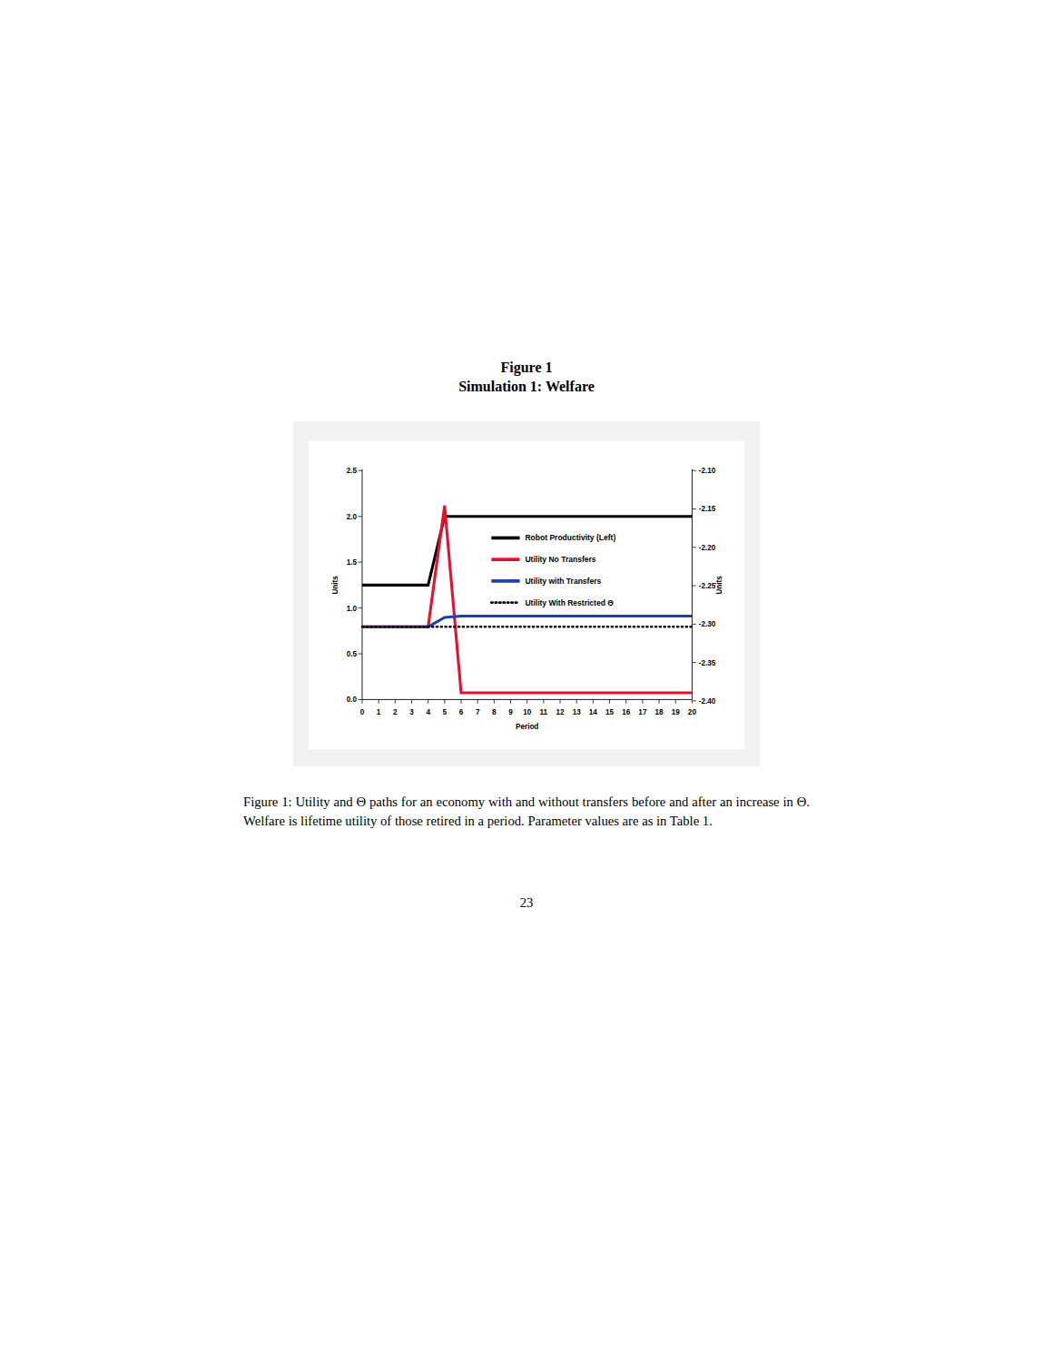Figure 1 Simulation 1: Welfare
2.5 2.0 1.5 1.0 0.5 0.0 -2.10 -2.15 -2.20 -2.25 -2.30 -2.35 -2.40 0 1 2 3 4 5 6 7 8 9 10 11 12 13 14 15 16 17 18 19 20 Period Units Units Robot Productivity (Left) Utility No Transfers Utility with Transfers Utility With Restricted Θ
Figure 1: Utility and Θ paths for an economy with and without transfers before and after an increase in Θ. Welfare is lifetime utility of those retired in a period. Parameter values are as in Table 1.
23